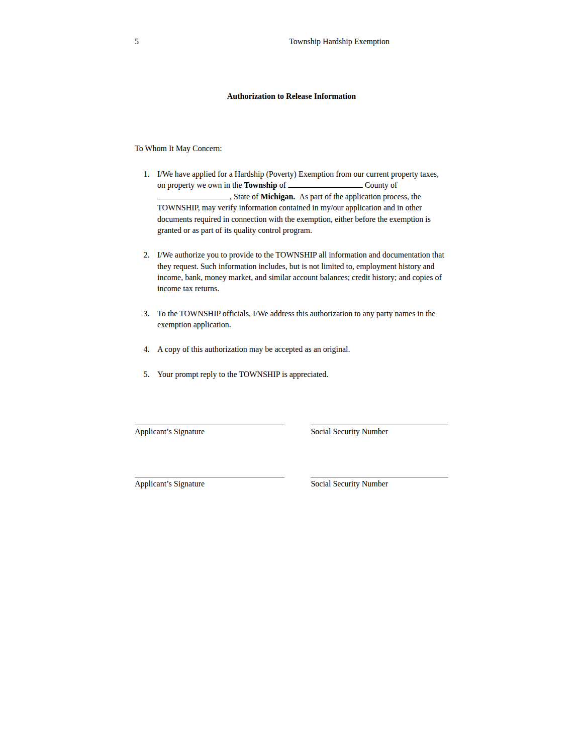5
Township Hardship Exemption
Authorization to Release Information
To Whom It May Concern:
I/We have applied for a Hardship (Poverty) Exemption from our current property taxes, on property we own in the Township of County of , State of Michigan. As part of the application process, the TOWNSHIP, may verify information contained in my/our application and in other documents required in connection with the exemption, either before the exemption is granted or as part of its quality control program.
I/We authorize you to provide to the TOWNSHIP all information and documentation that they request. Such information includes, but is not limited to, employment history and income, bank, money market, and similar account balances; credit history; and copies of income tax returns.
To the TOWNSHIP officials, I/We address this authorization to any party names in the exemption application.
A copy of this authorization may be accepted as an original.
Your prompt reply to the TOWNSHIP is appreciated.
Applicant’s Signature
Social Security Number
Applicant’s Signature
Social Security Number